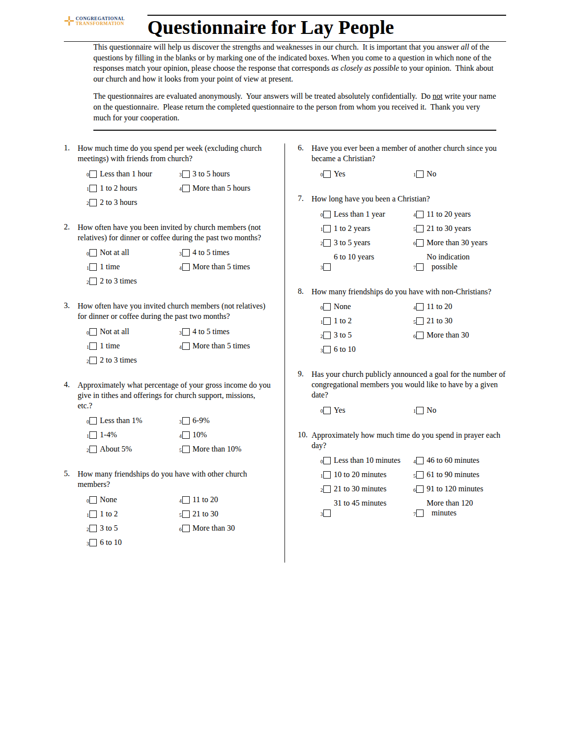✛ CONGREGATIONAL TRANSFORMATION
Questionnaire for Lay People
This questionnaire will help us discover the strengths and weaknesses in our church. It is important that you answer all of the questions by filling in the blanks or by marking one of the indicated boxes. When you come to a question in which none of the responses match your opinion, please choose the response that corresponds as closely as possible to your opinion. Think about our church and how it looks from your point of view at present.
The questionnaires are evaluated anonymously. Your answers will be treated absolutely confidentially. Do not write your name on the questionnaire. Please return the completed questionnaire to the person from whom you received it. Thank you very much for your cooperation.
1.
How much time do you spend per week (excluding church meetings) with friends from church?
0 Less than 1 hour
3 3 to 5 hours
1 1 to 2 hours
4 More than 5 hours
2 2 to 3 hours
2.
How often have you been invited by church members (not relatives) for dinner or coffee during the past two months?
0 Not at all
3 4 to 5 times
1 1 time
4 More than 5 times
2 2 to 3 times
3.
How often have you invited church members (not relatives) for dinner or coffee during the past two months?
0 Not at all
3 4 to 5 times
1 1 time
4 More than 5 times
2 2 to 3 times
4.
Approximately what percentage of your gross income do you give in tithes and offerings for church support, missions, etc.?
0 Less than 1%
3 6-9%
1 1-4%
4 10%
2 About 5%
5 More than 10%
5.
How many friendships do you have with other church members?
0 None
4 11 to 20
1 1 to 2
5 21 to 30
2 3 to 5
6 More than 30
3 6 to 10
6.
Have you ever been a member of another church since you became a Christian?
0 Yes
1 No
7.
How long have you been a Christian?
0 Less than 1 year
4 11 to 20 years
1 1 to 2 years
5 21 to 30 years
2 3 to 5 years
6 More than 30 years
3 6 to 10 years
7 No indicationpossible
8.
How many friendships do you have with non-Christians?
0 None
4 11 to 20
1 1 to 2
5 21 to 30
2 3 to 5
6 More than 30
3 6 to 10
9.
Has your church publicly announced a goal for the number of congregational members you would like to have by a given date?
0 Yes
1 No
10.
Approximately how much time do you spend in prayer each day?
0 Less than 10 minutes
4 46 to 60 minutes
1 10 to 20 minutes
5 61 to 90 minutes
2 21 to 30 minutes
6 91 to 120 minutes
3 31 to 45 minutes
7 More than 120minutes